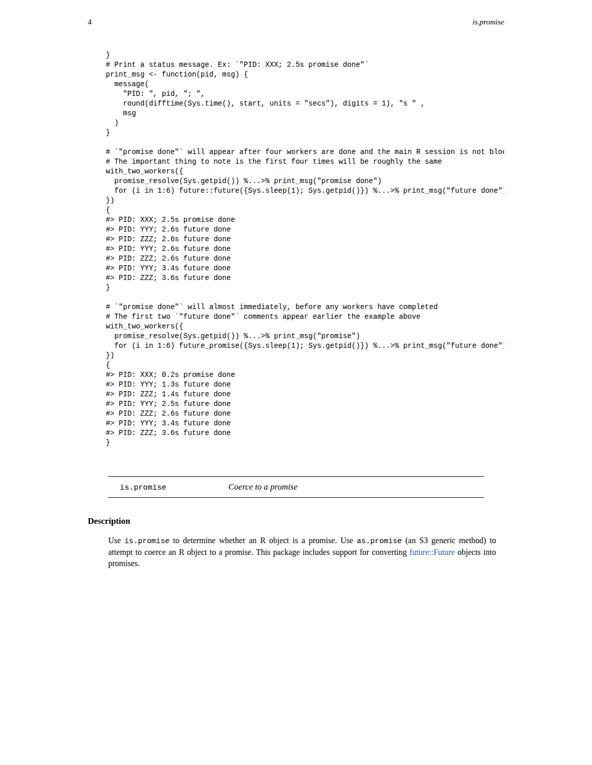4 is.promise
}
# Print a status message. Ex: `"PID: XXX; 2.5s promise done"`
print_msg <- function(pid, msg) {
  message(
    "PID: ", pid, "; ",
    round(difftime(Sys.time(), start, units = "secs"), digits = 1), "s " ,
    msg
  )
}

# `"promise done"` will appear after four workers are done and the main R session is not blocked
# The important thing to note is the first four times will be roughly the same
with_two_workers({
  promise_resolve(Sys.getpid()) %...>% print_msg("promise done")
  for (i in 1:6) future::future({Sys.sleep(1); Sys.getpid()}) %...>% print_msg("future done")
})
{
#> PID: XXX; 2.5s promise done
#> PID: YYY; 2.6s future done
#> PID: ZZZ; 2.6s future done
#> PID: YYY; 2.6s future done
#> PID: ZZZ; 2.6s future done
#> PID: YYY; 3.4s future done
#> PID: ZZZ; 3.6s future done
}

# `"promise done"` will almost immediately, before any workers have completed
# The first two `"future done"` comments appear earlier the example above
with_two_workers({
  promise_resolve(Sys.getpid()) %...>% print_msg("promise")
  for (i in 1:6) future_promise({Sys.sleep(1); Sys.getpid()}) %...>% print_msg("future done")
})
{
#> PID: XXX; 0.2s promise done
#> PID: YYY; 1.3s future done
#> PID: ZZZ; 1.4s future done
#> PID: YYY; 2.5s future done
#> PID: ZZZ; 2.6s future done
#> PID: YYY; 3.4s future done
#> PID: ZZZ; 3.6s future done
}
is.promise Coerce to a promise
Description
Use is.promise to determine whether an R object is a promise. Use as.promise (an S3 generic method) to attempt to coerce an R object to a promise. This package includes support for converting future::Future objects into promises.